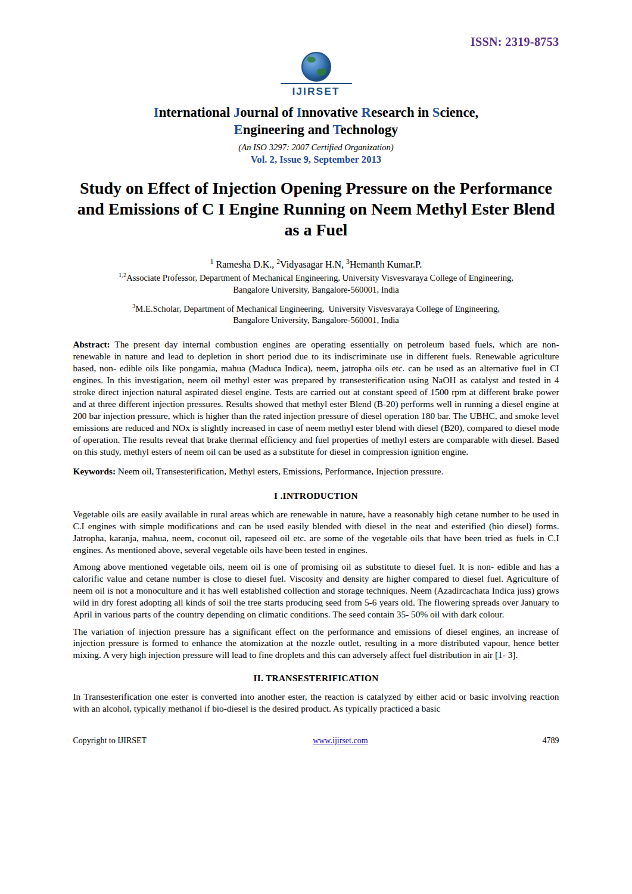ISSN: 2319-8753
IJIRSET
International Journal of Innovative Research in Science,
Engineering and Technology
(An ISO 3297: 2007 Certified Organization)
Vol. 2, Issue 9, September 2013
Study on Effect of Injection Opening Pressure on the Performance and Emissions of C I Engine Running on Neem Methyl Ester Blend as a Fuel
1 Ramesha D.K., 2Vidyasagar H.N, 3Hemanth Kumar.P.
1,2Associate Professor, Department of Mechanical Engineering, University Visvesvaraya College of Engineering,
Bangalore University, Bangalore-560001, India
3M.E.Scholar, Department of Mechanical Engineering, University Visvesvaraya College of Engineering,
Bangalore University, Bangalore-560001, India
Abstract: The present day internal combustion engines are operating essentially on petroleum based fuels, which are non- renewable in nature and lead to depletion in short period due to its indiscriminate use in different fuels. Renewable agriculture based, non- edible oils like pongamia, mahua (Maduca Indica), neem, jatropha oils etc. can be used as an alternative fuel in CI engines. In this investigation, neem oil methyl ester was prepared by transesterification using NaOH as catalyst and tested in 4 stroke direct injection natural aspirated diesel engine. Tests are carried out at constant speed of 1500 rpm at different brake power and at three different injection pressures. Results showed that methyl ester Blend (B-20) performs well in running a diesel engine at 200 bar injection pressure, which is higher than the rated injection pressure of diesel operation 180 bar. The UBHC, and smoke level emissions are reduced and NOx is slightly increased in case of neem methyl ester blend with diesel (B20), compared to diesel mode of operation. The results reveal that brake thermal efficiency and fuel properties of methyl esters are comparable with diesel. Based on this study, methyl esters of neem oil can be used as a substitute for diesel in compression ignition engine.
Keywords: Neem oil, Transesterification, Methyl esters, Emissions, Performance, Injection pressure.
I .INTRODUCTION
Vegetable oils are easily available in rural areas which are renewable in nature, have a reasonably high cetane number to be used in C.I engines with simple modifications and can be used easily blended with diesel in the neat and esterified (bio diesel) forms. Jatropha, karanja, mahua, neem, coconut oil, rapeseed oil etc. are some of the vegetable oils that have been tried as fuels in C.I engines. As mentioned above, several vegetable oils have been tested in engines.
Among above mentioned vegetable oils, neem oil is one of promising oil as substitute to diesel fuel. It is non- edible and has a calorific value and cetane number is close to diesel fuel. Viscosity and density are higher compared to diesel fuel. Agriculture of neem oil is not a monoculture and it has well established collection and storage techniques. Neem (Azadircachata Indica juss) grows wild in dry forest adopting all kinds of soil the tree starts producing seed from 5-6 years old. The flowering spreads over January to April in various parts of the country depending on climatic conditions. The seed contain 35- 50% oil with dark colour.
The variation of injection pressure has a significant effect on the performance and emissions of diesel engines, an increase of injection pressure is formed to enhance the atomization at the nozzle outlet, resulting in a more distributed vapour, hence better mixing. A very high injection pressure will lead to fine droplets and this can adversely affect fuel distribution in air [1- 3].
II. TRANSESTERIFICATION
In Transesterification one ester is converted into another ester, the reaction is catalyzed by either acid or basic involving reaction with an alcohol, typically methanol if bio-diesel is the desired product. As typically practiced a basic
Copyright to IJIRSET
www.ijirset.com
4789